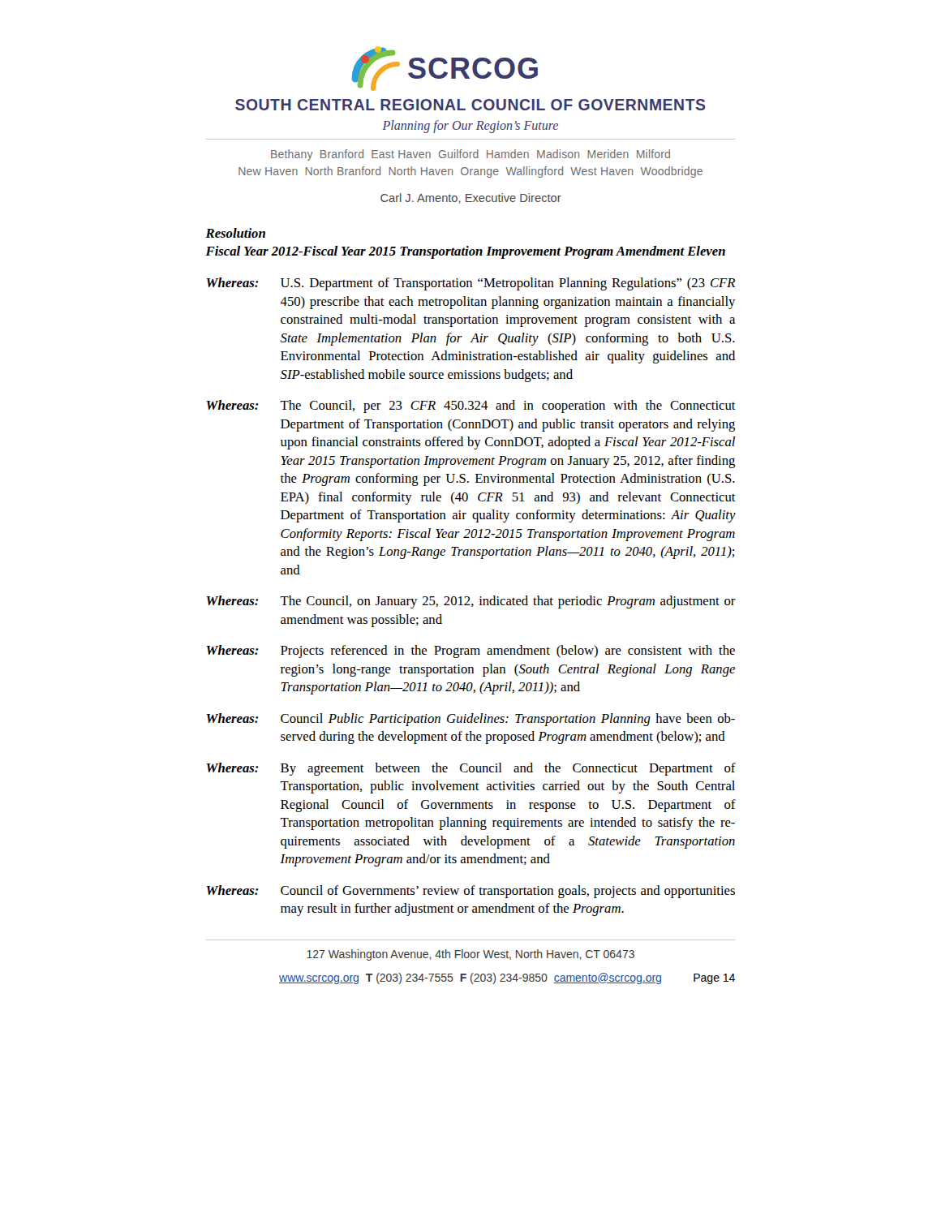SCRCOG
SOUTH CENTRAL REGIONAL COUNCIL OF GOVERNMENTS
Planning for Our Region’s Future
Bethany Branford East Haven Guilford Hamden Madison Meriden Milford
New Haven North Branford North Haven Orange Wallingford West Haven Woodbridge
Carl J. Amento, Executive Director
Resolution Fiscal Year 2012-Fiscal Year 2015 Transportation Improvement Program Amendment Eleven
Whereas:
U.S. Department of Transportation “Metropolitan Planning Regulations” (23 CFR 450) prescribe that each metropolitan planning organization maintain a financially constrained multi-modal transportation improvement program consistent with a State Implementation Plan for Air Quality (SIP) conforming to both U.S. Environmental Protection Administration-established air quality guidelines and SIP-established mobile source emissions budgets; and
Whereas:
The Council, per 23 CFR 450.324 and in cooperation with the Connecticut Department of Transportation (ConnDOT) and public transit operators and relying upon financial constraints offered by ConnDOT, adopted a Fiscal Year 2012-Fiscal Year 2015 Transportation Improvement Program on January 25, 2012, after finding the Program conforming per U.S. Environmental Protection Administration (U.S. EPA) final conformity rule (40 CFR 51 and 93) and relevant Connecticut Department of Transportation air quality conformity determinations: Air Quality Conformity Reports: Fiscal Year 2012-2015 Transportation Improvement Program and the Region’s Long-Range Transportation Plans—2011 to 2040, (April, 2011); and
Whereas:
The Council, on January 25, 2012, indicated that periodic Program adjustment or amendment was possible; and
Whereas:
Projects referenced in the Program amendment (below) are consistent with the region’s long-range transportation plan (South Central Regional Long Range Transportation Plan—2011 to 2040, (April, 2011)); and
Whereas:
Council Public Participation Guidelines: Transportation Planning have been observed during the development of the proposed Program amendment (below); and
Whereas:
By agreement between the Council and the Connecticut Department of Transportation, public involvement activities carried out by the South Central Regional Council of Governments in response to U.S. Department of Transportation metropolitan planning requirements are intended to satisfy the requirements associated with development of a Statewide Transportation Improvement Program and/or its amendment; and
Whereas:
Council of Governments’ review of transportation goals, projects and opportunities may result in further adjustment or amendment of the Program.
127 Washington Avenue, 4th Floor West, North Haven, CT 06473
www.scrcog.org T (203) 234-7555 F (203) 234-9850 camento@scrcog.org Page 14